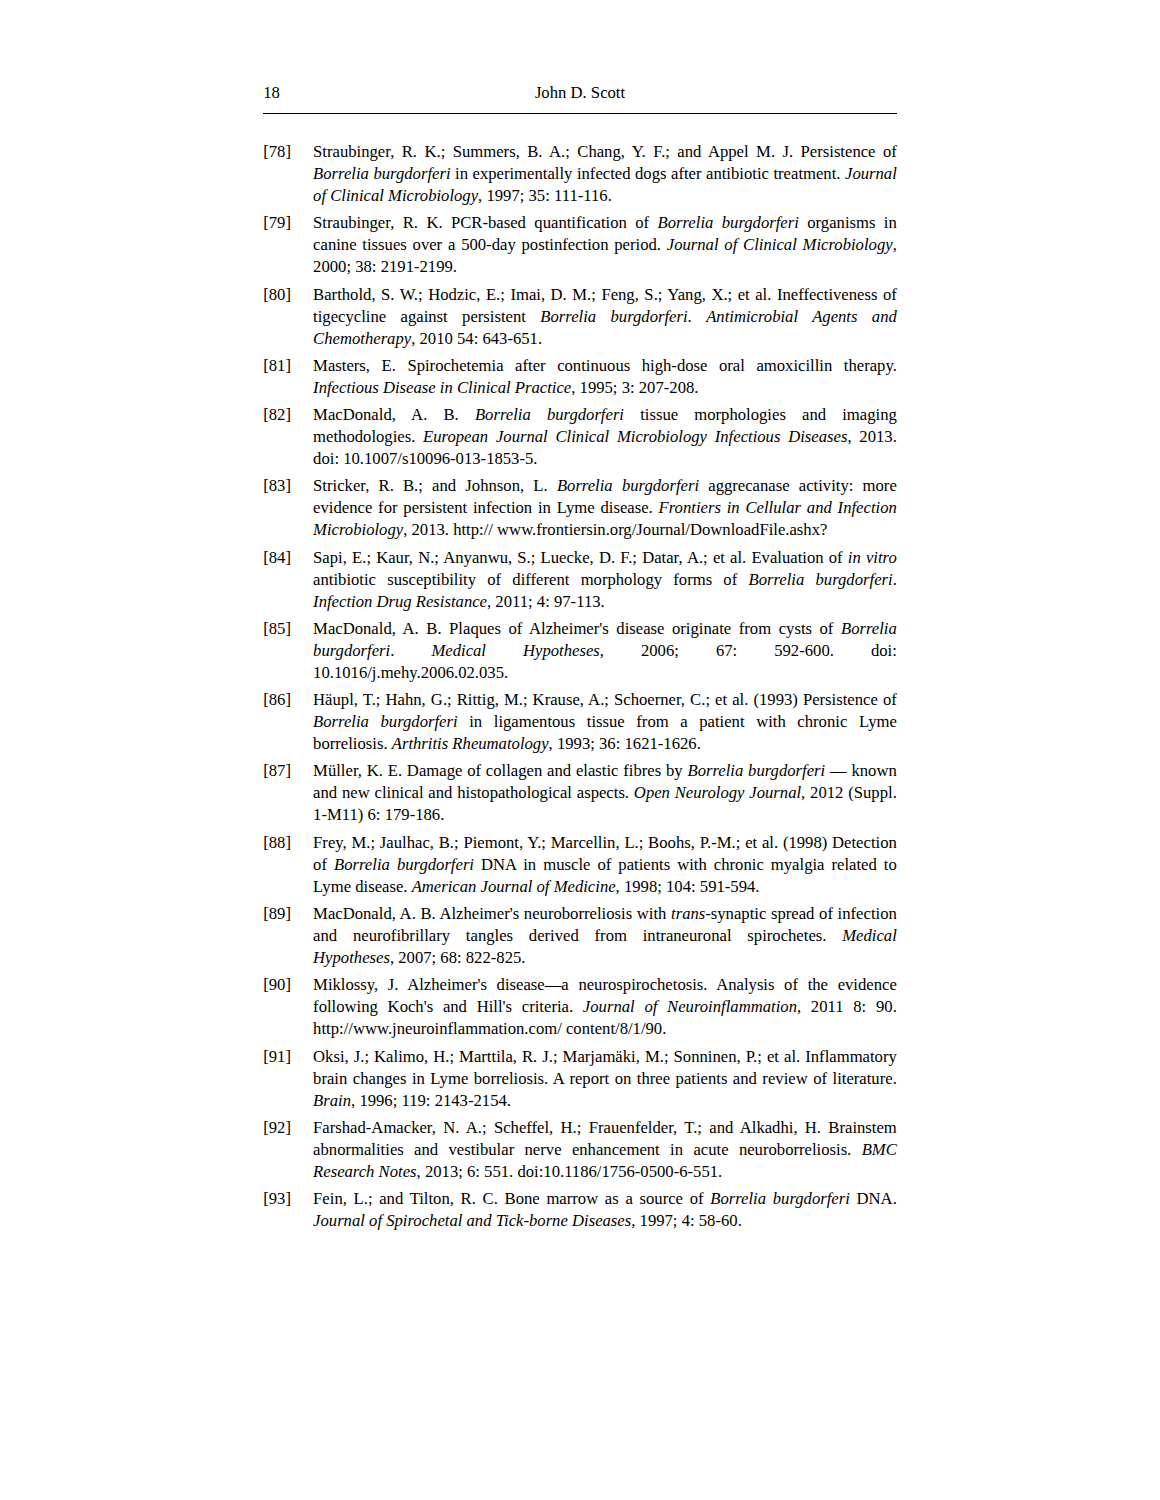18
John D. Scott
[78] Straubinger, R. K.; Summers, B. A.; Chang, Y. F.; and Appel M. J. Persistence of Borrelia burgdorferi in experimentally infected dogs after antibiotic treatment. Journal of Clinical Microbiology, 1997; 35: 111-116.
[79] Straubinger, R. K. PCR-based quantification of Borrelia burgdorferi organisms in canine tissues over a 500-day postinfection period. Journal of Clinical Microbiology, 2000; 38: 2191-2199.
[80] Barthold, S. W.; Hodzic, E.; Imai, D. M.; Feng, S.; Yang, X.; et al. Ineffectiveness of tigecycline against persistent Borrelia burgdorferi. Antimicrobial Agents and Chemotherapy, 2010 54: 643-651.
[81] Masters, E. Spirochetemia after continuous high-dose oral amoxicillin therapy. Infectious Disease in Clinical Practice, 1995; 3: 207-208.
[82] MacDonald, A. B. Borrelia burgdorferi tissue morphologies and imaging methodologies. European Journal Clinical Microbiology Infectious Diseases, 2013. doi: 10.1007/s10096-013-1853-5.
[83] Stricker, R. B.; and Johnson, L. Borrelia burgdorferi aggrecanase activity: more evidence for persistent infection in Lyme disease. Frontiers in Cellular and Infection Microbiology, 2013. http:// www.frontiersin.org/Journal/DownloadFile.ashx?
[84] Sapi, E.; Kaur, N.; Anyanwu, S.; Luecke, D. F.; Datar, A.; et al. Evaluation of in vitro antibiotic susceptibility of different morphology forms of Borrelia burgdorferi. Infection Drug Resistance, 2011; 4: 97-113.
[85] MacDonald, A. B. Plaques of Alzheimer's disease originate from cysts of Borrelia burgdorferi. Medical Hypotheses, 2006; 67: 592-600. doi: 10.1016/j.mehy.2006.02.035.
[86] Häupl, T.; Hahn, G.; Rittig, M.; Krause, A.; Schoerner, C.; et al. (1993) Persistence of Borrelia burgdorferi in ligamentous tissue from a patient with chronic Lyme borreliosis. Arthritis Rheumatology, 1993; 36: 1621-1626.
[87] Müller, K. E. Damage of collagen and elastic fibres by Borrelia burgdorferi — known and new clinical and histopathological aspects. Open Neurology Journal, 2012 (Suppl. 1-M11) 6: 179-186.
[88] Frey, M.; Jaulhac, B.; Piemont, Y.; Marcellin, L.; Boohs, P.-M.; et al. (1998) Detection of Borrelia burgdorferi DNA in muscle of patients with chronic myalgia related to Lyme disease. American Journal of Medicine, 1998; 104: 591-594.
[89] MacDonald, A. B. Alzheimer's neuroborreliosis with trans-synaptic spread of infection and neurofibrillary tangles derived from intraneuronal spirochetes. Medical Hypotheses, 2007; 68: 822-825.
[90] Miklossy, J. Alzheimer's disease—a neurospirochetosis. Analysis of the evidence following Koch's and Hill's criteria. Journal of Neuroinflammation, 2011 8: 90. http://www.jneuroinflammation.com/ content/8/1/90.
[91] Oksi, J.; Kalimo, H.; Marttila, R. J.; Marjamäki, M.; Sonninen, P.; et al. Inflammatory brain changes in Lyme borreliosis. A report on three patients and review of literature. Brain, 1996; 119: 2143-2154.
[92] Farshad-Amacker, N. A.; Scheffel, H.; Frauenfelder, T.; and Alkadhi, H. Brainstem abnormalities and vestibular nerve enhancement in acute neuroborreliosis. BMC Research Notes, 2013; 6: 551. doi:10.1186/1756-0500-6-551.
[93] Fein, L.; and Tilton, R. C. Bone marrow as a source of Borrelia burgdorferi DNA. Journal of Spirochetal and Tick-borne Diseases, 1997; 4: 58-60.